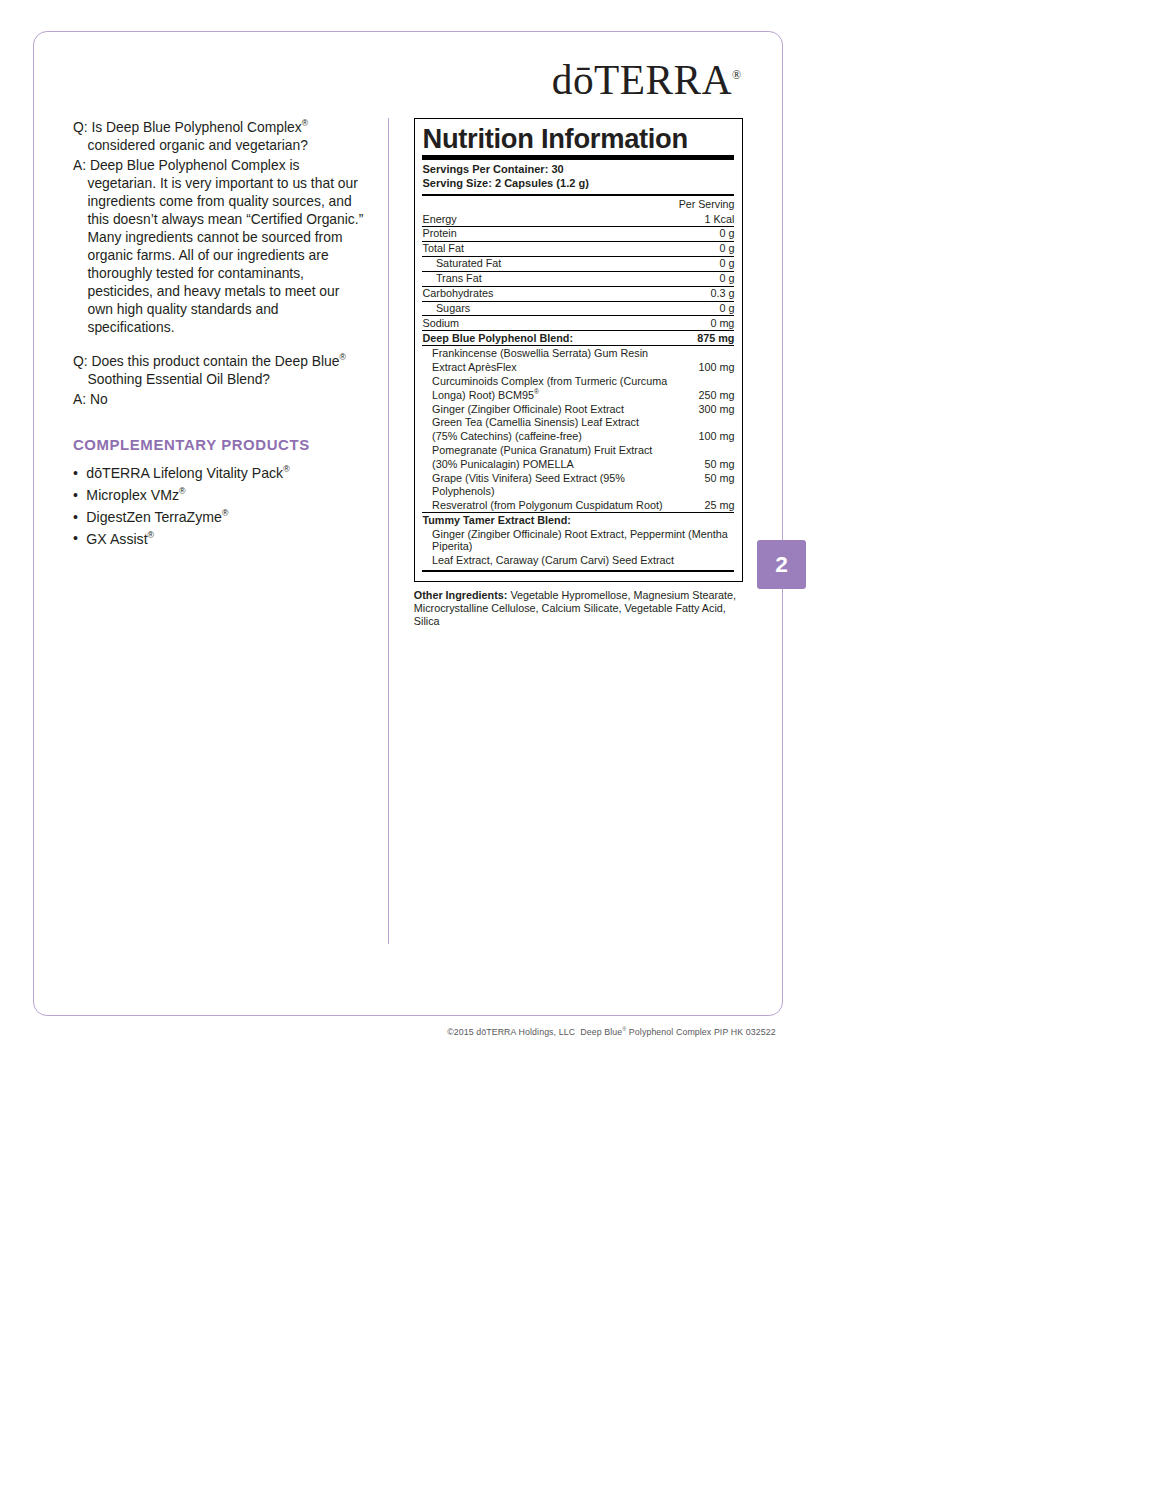2
dōTERRA®
Q: Is Deep Blue Polyphenol Complex® considered organic and vegetarian?
A: Deep Blue Polyphenol Complex is vegetarian. It is very important to us that our ingredients come from quality sources, and this doesn’t always mean “Certified Organic.” Many ingredients cannot be sourced from organic farms. All of our ingredients are thoroughly tested for contaminants, pesticides, and heavy metals to meet our own high quality standards and specifications.
Q: Does this product contain the Deep Blue® Soothing Essential Oil Blend?
A: No
Complementary Products
dōTERRA Lifelong Vitality Pack®
Microplex VMz®
DigestZen TerraZyme®
GX Assist®
Nutrition Information
Servings Per Container: 30
Serving Size: 2 Capsules (1.2 g)
Per Serving
| Energy | 1 Kcal |
| Protein | 0 g |
| Total Fat | 0 g |
| Saturated Fat | 0 g |
| Trans Fat | 0 g |
| Carbohydrates | 0.3 g |
| Sugars | 0 g |
| Sodium | 0 mg |
| Deep Blue Polyphenol Blend: | 875 mg |
| Frankincense (Boswellia Serrata) Gum Resin | |
| Extract AprèsFlex | 100 mg |
| Curcuminoids Complex (from Turmeric (Curcuma | |
| Longa) Root) BCM95 ® | 250 mg |
| Ginger (Zingiber Officinale) Root Extract | 300 mg |
| Green Tea (Camellia Sinensis) Leaf Extract | |
| (75% Catechins) (caffeine-free) | 100 mg |
| Pomegranate (Punica Granatum) Fruit Extract | |
| (30% Punicalagin) POMELLA | 50 mg |
| Grape (Vitis Vinifera) Seed Extract (95% Polyphenols) | 50 mg |
| Resveratrol (from Polygonum Cuspidatum Root) | 25 mg |
| Tummy Tamer Extract Blend: |
| Ginger (Zingiber Officinale) Root Extract, Peppermint (Mentha Piperita) |
| Leaf Extract, Caraway (Carum Carvi) Seed Extract |
Other Ingredients: Vegetable Hypromellose, Magnesium Stearate, Microcrystalline Cellulose, Calcium Silicate, Vegetable Fatty Acid, Silica
©2015 dōTERRA Holdings, LLC Deep Blue® Polyphenol Complex PIP HK 032522